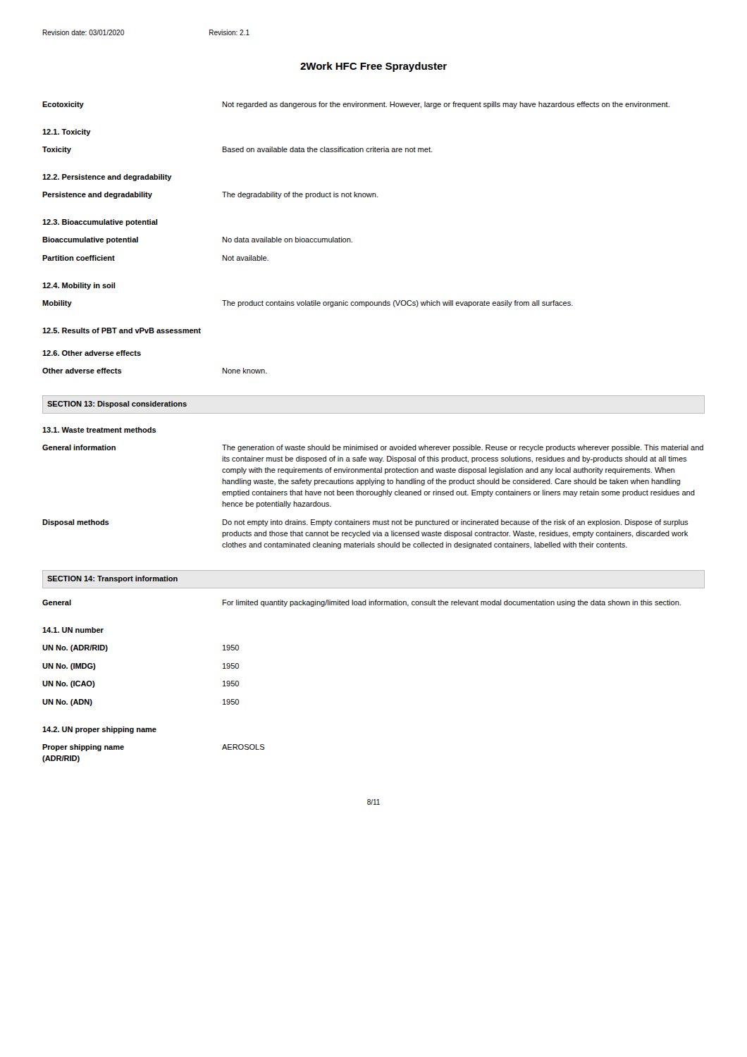Revision date: 03/01/2020 Revision: 2.1
2Work HFC Free Sprayduster
| Ecotoxicity | Not regarded as dangerous for the environment. However, large or frequent spills may have hazardous effects on the environment. |
12.1. Toxicity
| Toxicity | Based on available data the classification criteria are not met. |
12.2. Persistence and degradability
| Persistence and degradability | The degradability of the product is not known. |
12.3. Bioaccumulative potential
| Bioaccumulative potential | No data available on bioaccumulation. |
| Partition coefficient | Not available. |
12.4. Mobility in soil
| Mobility | The product contains volatile organic compounds (VOCs) which will evaporate easily from all surfaces. |
12.5. Results of PBT and vPvB assessment
12.6. Other adverse effects
| Other adverse effects | None known. |
SECTION 13: Disposal considerations
13.1. Waste treatment methods
| General information | The generation of waste should be minimised or avoided wherever possible. Reuse or recycle products wherever possible. This material and its container must be disposed of in a safe way. Disposal of this product, process solutions, residues and by-products should at all times comply with the requirements of environmental protection and waste disposal legislation and any local authority requirements. When handling waste, the safety precautions applying to handling of the product should be considered. Care should be taken when handling emptied containers that have not been thoroughly cleaned or rinsed out. Empty containers or liners may retain some product residues and hence be potentially hazardous. |
| Disposal methods | Do not empty into drains. Empty containers must not be punctured or incinerated because of the risk of an explosion. Dispose of surplus products and those that cannot be recycled via a licensed waste disposal contractor. Waste, residues, empty containers, discarded work clothes and contaminated cleaning materials should be collected in designated containers, labelled with their contents. |
SECTION 14: Transport information
| General | For limited quantity packaging/limited load information, consult the relevant modal documentation using the data shown in this section. |
14.1. UN number
| UN No. (ADR/RID) | 1950 |
| UN No. (IMDG) | 1950 |
| UN No. (ICAO) | 1950 |
| UN No. (ADN) | 1950 |
14.2. UN proper shipping name
| Proper shipping name (ADR/RID) | AEROSOLS |
8/11